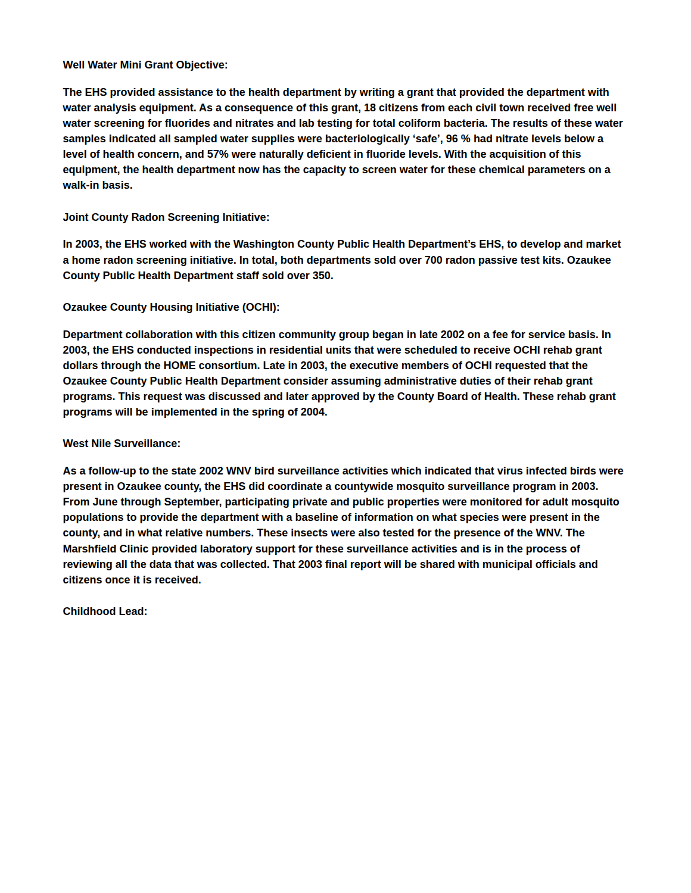Well Water Mini Grant Objective:
The EHS provided assistance to the health department by writing a grant that provided the department with water analysis equipment. As a consequence of this grant, 18 citizens from each civil town received free well water screening for fluorides and nitrates and lab testing for total coliform bacteria. The results of these water samples indicated all sampled water supplies were bacteriologically ‘safe’, 96 % had nitrate levels below a level of health concern, and 57% were naturally deficient in fluoride levels. With the acquisition of this equipment, the health department now has the capacity to screen water for these chemical parameters on a walk-in basis.
Joint County Radon Screening Initiative:
In 2003, the EHS worked with the Washington County Public Health Department’s EHS, to develop and market a home radon screening initiative. In total, both departments sold over 700 radon passive test kits. Ozaukee County Public Health Department staff sold over 350.
Ozaukee County Housing Initiative (OCHI):
Department collaboration with this citizen community group began in late 2002 on a fee for service basis. In 2003, the EHS conducted inspections in residential units that were scheduled to receive OCHI rehab grant dollars through the HOME consortium. Late in 2003, the executive members of OCHI requested that the Ozaukee County Public Health Department consider assuming administrative duties of their rehab grant programs. This request was discussed and later approved by the County Board of Health. These rehab grant programs will be implemented in the spring of 2004.
West Nile Surveillance:
As a follow-up to the state 2002 WNV bird surveillance activities which indicated that virus infected birds were present in Ozaukee county, the EHS did coordinate a countywide mosquito surveillance program in 2003. From June through September, participating private and public properties were monitored for adult mosquito populations to provide the department with a baseline of information on what species were present in the county, and in what relative numbers. These insects were also tested for the presence of the WNV. The Marshfield Clinic provided laboratory support for these surveillance activities and is in the process of reviewing all the data that was collected. That 2003 final report will be shared with municipal officials and citizens once it is received.
Childhood Lead: